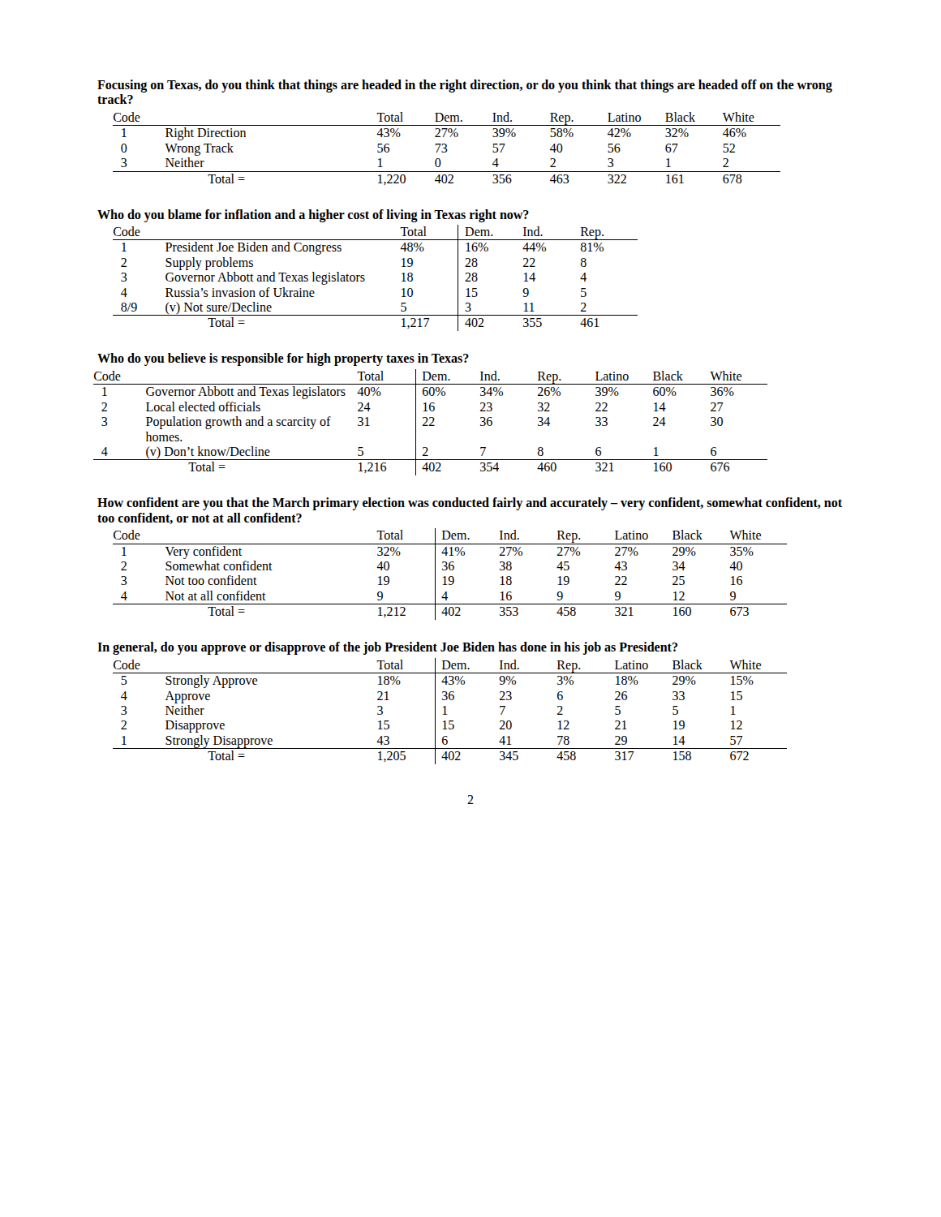Focusing on Texas, do you think that things are headed in the right direction, or do you think that things are headed off on the wrong track?
| Code | | Total | Dem. | Ind. | Rep. | Latino | Black | White |
| --- | --- | --- | --- | --- | --- | --- | --- | --- |
| 1 | Right Direction | 43% | 27% | 39% | 58% | 42% | 32% | 46% |
| 0 | Wrong Track | 56 | 73 | 57 | 40 | 56 | 67 | 52 |
| 3 | Neither | 1 | 0 | 4 | 2 | 3 | 1 | 2 |
| | Total = | 1,220 | 402 | 356 | 463 | 322 | 161 | 678 |
Who do you blame for inflation and a higher cost of living in Texas right now?
| Code | | Total | Dem. | Ind. | Rep. |
| --- | --- | --- | --- | --- | --- |
| 1 | President Joe Biden and Congress | 48% | 16% | 44% | 81% |
| 2 | Supply problems | 19 | 28 | 22 | 8 |
| 3 | Governor Abbott and Texas legislators | 18 | 28 | 14 | 4 |
| 4 | Russia’s invasion of Ukraine | 10 | 15 | 9 | 5 |
| 8/9 | (v) Not sure/Decline | 5 | 3 | 11 | 2 |
| | Total = | 1,217 | 402 | 355 | 461 |
Who do you believe is responsible for high property taxes in Texas?
| Code | | Total | Dem. | Ind. | Rep. | Latino | Black | White |
| --- | --- | --- | --- | --- | --- | --- | --- | --- |
| 1 | Governor Abbott and Texas legislators | 40% | 60% | 34% | 26% | 39% | 60% | 36% |
| 2 | Local elected officials | 24 | 16 | 23 | 32 | 22 | 14 | 27 |
| 3 | Population growth and a scarcity of homes. | 31 | 22 | 36 | 34 | 33 | 24 | 30 |
| 4 | (v) Don’t know/Decline | 5 | 2 | 7 | 8 | 6 | 1 | 6 |
| | Total = | 1,216 | 402 | 354 | 460 | 321 | 160 | 676 |
How confident are you that the March primary election was conducted fairly and accurately – very confident, somewhat confident, not too confident, or not at all confident?
| Code | | Total | Dem. | Ind. | Rep. | Latino | Black | White |
| --- | --- | --- | --- | --- | --- | --- | --- | --- |
| 1 | Very confident | 32% | 41% | 27% | 27% | 27% | 29% | 35% |
| 2 | Somewhat confident | 40 | 36 | 38 | 45 | 43 | 34 | 40 |
| 3 | Not too confident | 19 | 19 | 18 | 19 | 22 | 25 | 16 |
| 4 | Not at all confident | 9 | 4 | 16 | 9 | 9 | 12 | 9 |
| | Total = | 1,212 | 402 | 353 | 458 | 321 | 160 | 673 |
In general, do you approve or disapprove of the job President Joe Biden has done in his job as President?
| Code | | Total | Dem. | Ind. | Rep. | Latino | Black | White |
| --- | --- | --- | --- | --- | --- | --- | --- | --- |
| 5 | Strongly Approve | 18% | 43% | 9% | 3% | 18% | 29% | 15% |
| 4 | Approve | 21 | 36 | 23 | 6 | 26 | 33 | 15 |
| 3 | Neither | 3 | 1 | 7 | 2 | 5 | 5 | 1 |
| 2 | Disapprove | 15 | 15 | 20 | 12 | 21 | 19 | 12 |
| 1 | Strongly Disapprove | 43 | 6 | 41 | 78 | 29 | 14 | 57 |
| | Total = | 1,205 | 402 | 345 | 458 | 317 | 158 | 672 |
2